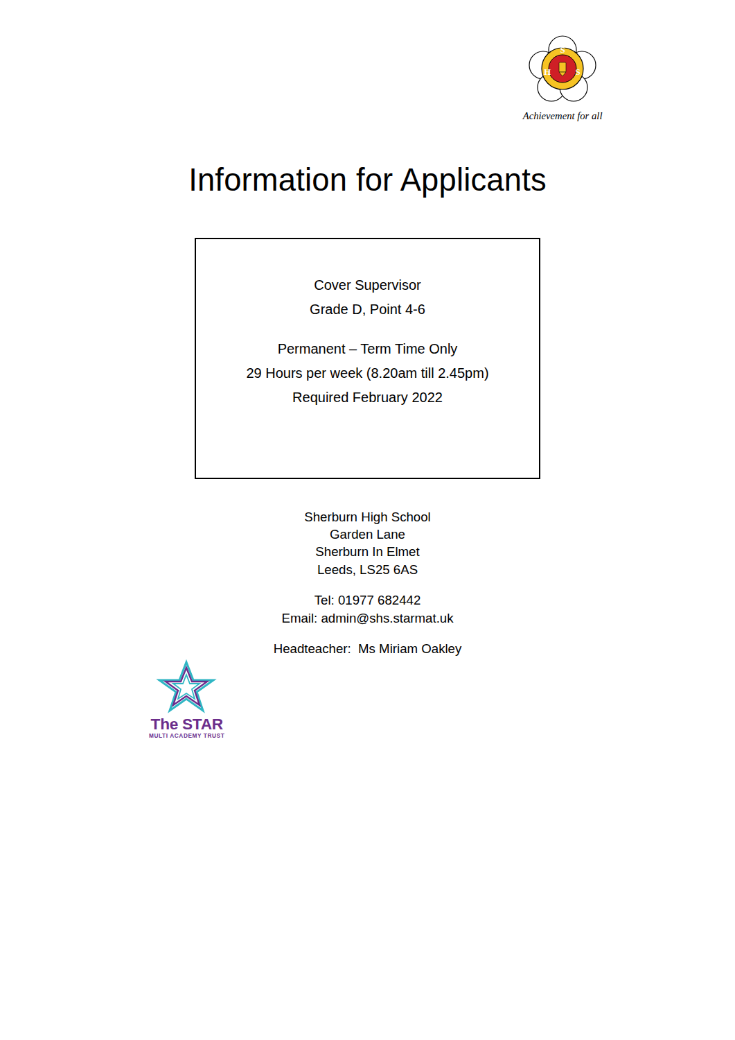S H S
Achievement for all
Information for Applicants
Cover Supervisor
Grade D, Point 4-6
Permanent – Term Time Only
29 Hours per week (8.20am till 2.45pm)
Required February 2022
Sherburn High School
Garden Lane
Sherburn In Elmet
Leeds, LS25 6AS
Tel: 01977 682442
Email: admin@shs.starmat.uk
Headteacher: Ms Miriam Oakley
The STAR
MULTI ACADEMY TRUST